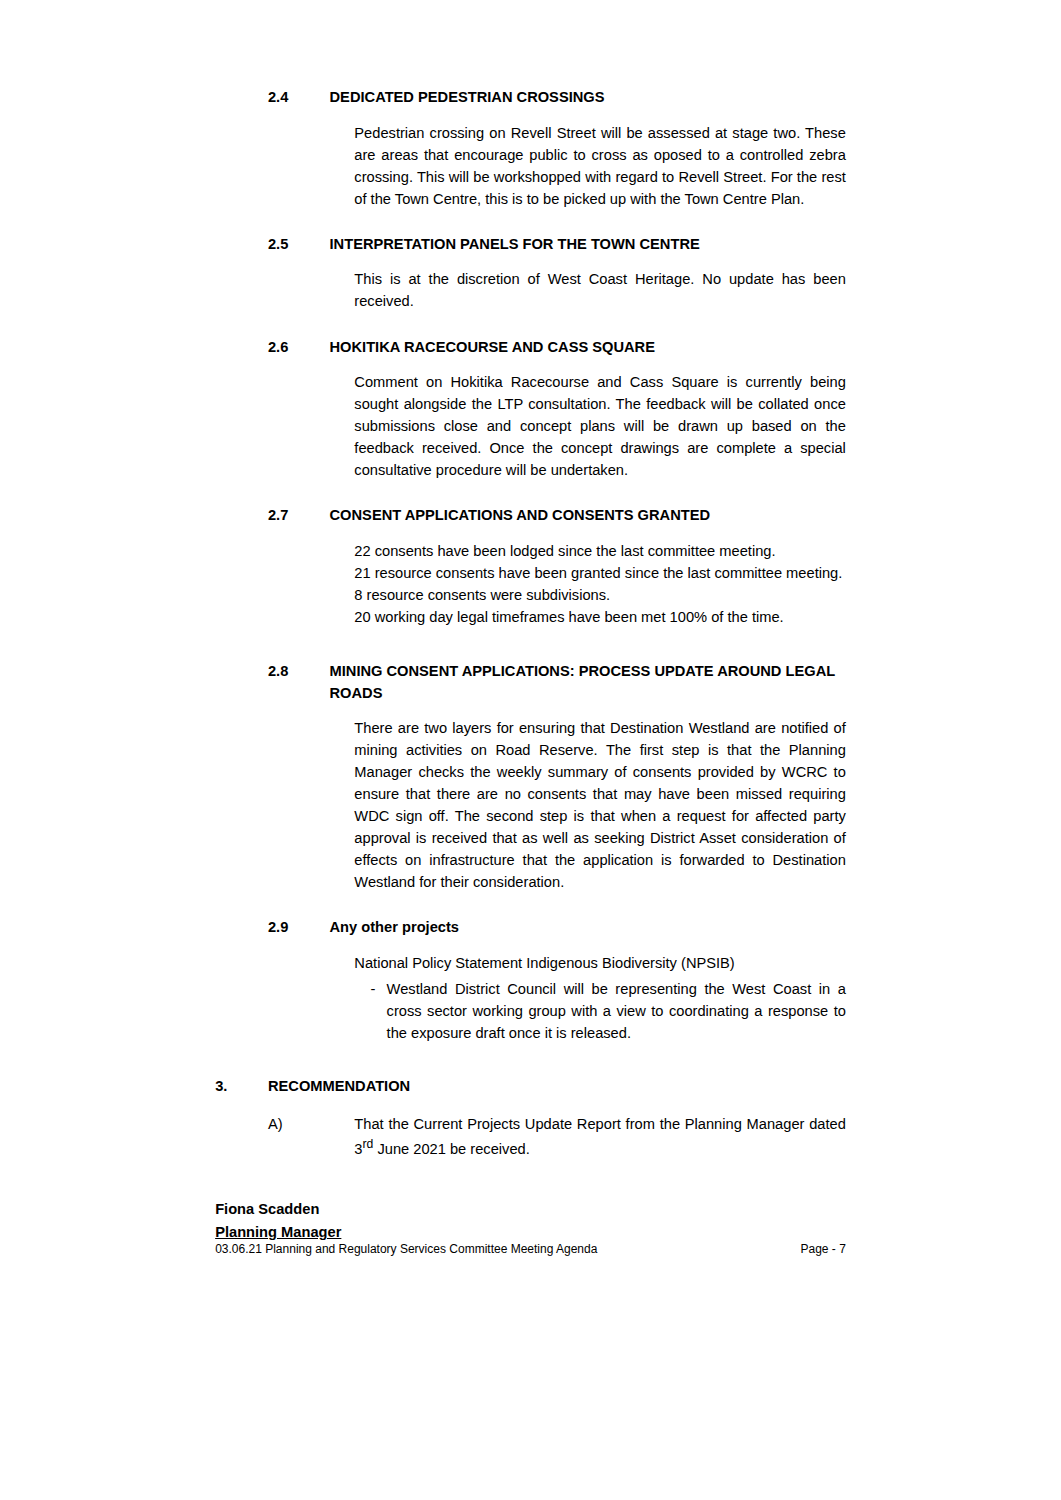2.4
DEDICATED PEDESTRIAN CROSSINGS
Pedestrian crossing on Revell Street will be assessed at stage two. These are areas that encourage public to cross as oposed to a controlled zebra crossing. This will be workshopped with regard to Revell Street. For the rest of the Town Centre, this is to be picked up with the Town Centre Plan.
2.5
INTERPRETATION PANELS FOR THE TOWN CENTRE
This is at the discretion of West Coast Heritage. No update has been received.
2.6
HOKITIKA RACECOURSE AND CASS SQUARE
Comment on Hokitika Racecourse and Cass Square is currently being sought alongside the LTP consultation. The feedback will be collated once submissions close and concept plans will be drawn up based on the feedback received. Once the concept drawings are complete a special consultative procedure will be undertaken.
2.7
CONSENT APPLICATIONS AND CONSENTS GRANTED
22 consents have been lodged since the last committee meeting.
21 resource consents have been granted since the last committee meeting.
8 resource consents were subdivisions.
20 working day legal timeframes have been met 100% of the time.
2.8
MINING CONSENT APPLICATIONS: PROCESS UPDATE AROUND LEGAL ROADS
There are two layers for ensuring that Destination Westland are notified of mining activities on Road Reserve. The first step is that the Planning Manager checks the weekly summary of consents provided by WCRC to ensure that there are no consents that may have been missed requiring WDC sign off. The second step is that when a request for affected party approval is received that as well as seeking District Asset consideration of effects on infrastructure that the application is forwarded to Destination Westland for their consideration.
2.9
Any other projects
National Policy Statement Indigenous Biodiversity (NPSIB)
Westland District Council will be representing the West Coast in a cross sector working group with a view to coordinating a response to the exposure draft once it is released.
3.
RECOMMENDATION
A)
That the Current Projects Update Report from the Planning Manager dated 3rd June 2021 be received.
Fiona Scadden
Planning Manager
03.06.21 Planning and Regulatory Services Committee Meeting Agenda
Page - 7